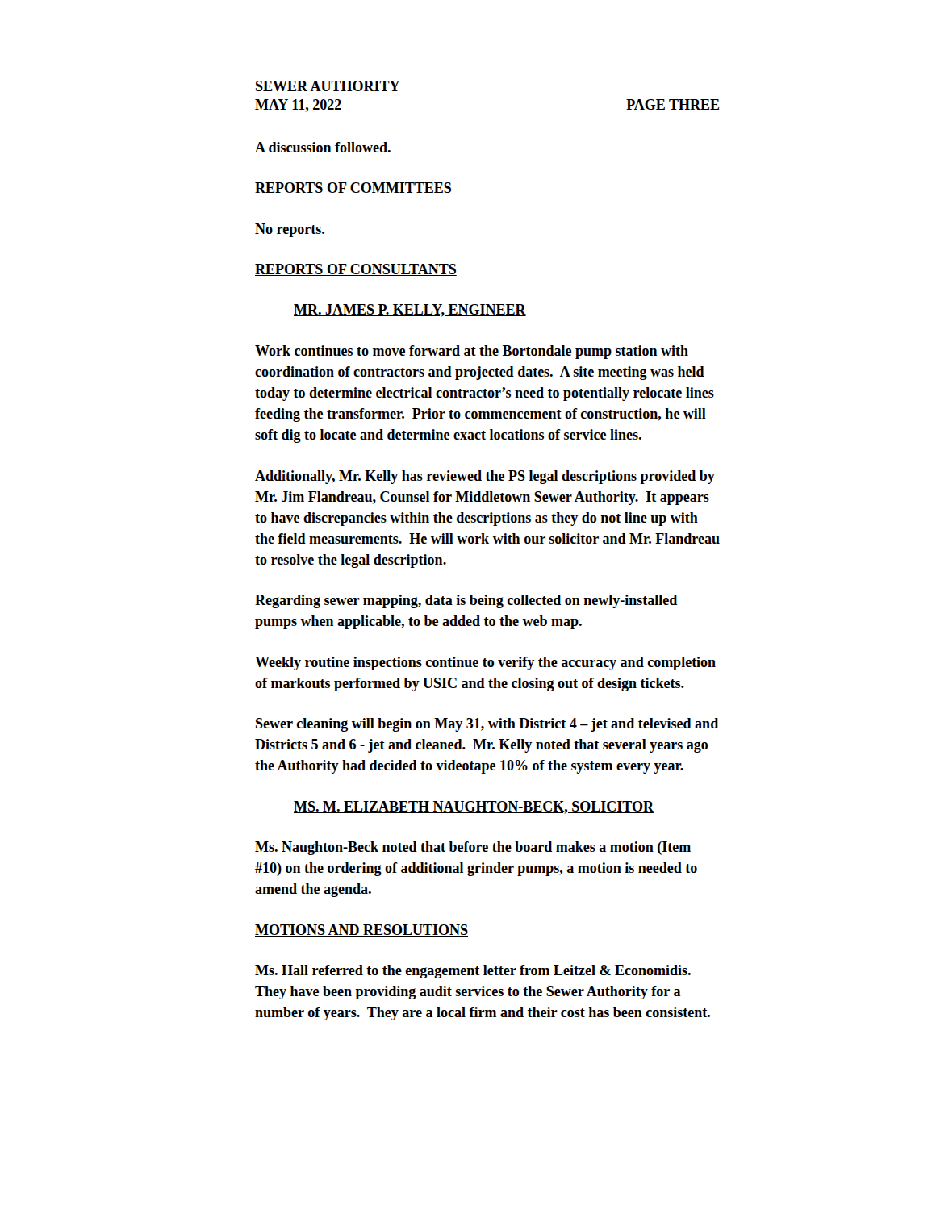SEWER AUTHORITY
MAY 11, 2022 PAGE THREE
A discussion followed.
Reports of Committees
No reports.
Reports of Consultants
Mr. James P. Kelly, Engineer
Work continues to move forward at the Bortondale pump station with coordination of contractors and projected dates. A site meeting was held today to determine electrical contractor’s need to potentially relocate lines feeding the transformer. Prior to commencement of construction, he will soft dig to locate and determine exact locations of service lines.
Additionally, Mr. Kelly has reviewed the PS legal descriptions provided by Mr. Jim Flandreau, Counsel for Middletown Sewer Authority. It appears to have discrepancies within the descriptions as they do not line up with the field measurements. He will work with our solicitor and Mr. Flandreau to resolve the legal description.
Regarding sewer mapping, data is being collected on newly-installed pumps when applicable, to be added to the web map.
Weekly routine inspections continue to verify the accuracy and completion of markouts performed by USIC and the closing out of design tickets.
Sewer cleaning will begin on May 31, with District 4 – jet and televised and Districts 5 and 6 - jet and cleaned. Mr. Kelly noted that several years ago the Authority had decided to videotape 10% of the system every year.
Ms. M. Elizabeth Naughton-Beck, Solicitor
Ms. Naughton-Beck noted that before the board makes a motion (Item #10) on the ordering of additional grinder pumps, a motion is needed to amend the agenda.
Motions and Resolutions
Ms. Hall referred to the engagement letter from Leitzel & Economidis. They have been providing audit services to the Sewer Authority for a number of years. They are a local firm and their cost has been consistent.